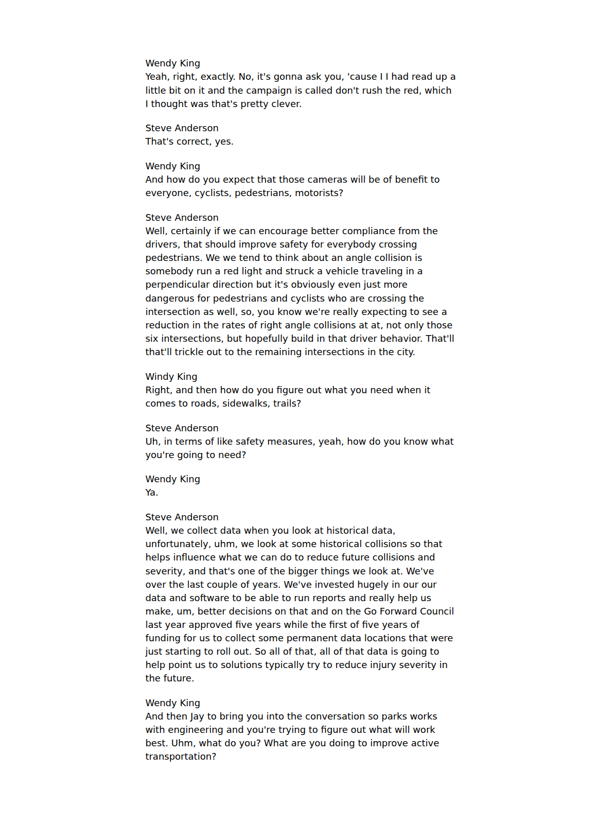Wendy King
Yeah, right, exactly. No, it's gonna ask you, 'cause I I had read up a little bit on it and the campaign is called don't rush the red, which I thought was that's pretty clever.
Steve Anderson
That's correct, yes.
Wendy King
And how do you expect that those cameras will be of benefit to everyone, cyclists, pedestrians, motorists?
Steve Anderson
Well, certainly if we can encourage better compliance from the drivers, that should improve safety for everybody crossing pedestrians. We we tend to think about an angle collision is somebody run a red light and struck a vehicle traveling in a perpendicular direction but it's obviously even just more dangerous for pedestrians and cyclists who are crossing the intersection as well, so, you know we're really expecting to see a reduction in the rates of right angle collisions at at, not only those six intersections, but hopefully build in that driver behavior. That'll that'll trickle out to the remaining intersections in the city.
Windy King
Right, and then how do you figure out what you need when it comes to roads, sidewalks, trails?
Steve Anderson
Uh, in terms of like safety measures, yeah, how do you know what you're going to need?
Wendy King
Ya.
Steve Anderson
Well, we collect data when you look at historical data, unfortunately, uhm, we look at some historical collisions so that helps influence what we can do to reduce future collisions and severity, and that's one of the bigger things we look at. We've over the last couple of years. We've invested hugely in our our data and software to be able to run reports and really help us make, um, better decisions on that and on the Go Forward Council last year approved five years while the first of five years of funding for us to collect some permanent data locations that were just starting to roll out. So all of that, all of that data is going to help point us to solutions typically try to reduce injury severity in the future.
Wendy King
And then Jay to bring you into the conversation so parks works with engineering and you're trying to figure out what will work best. Uhm, what do you? What are you doing to improve active transportation?